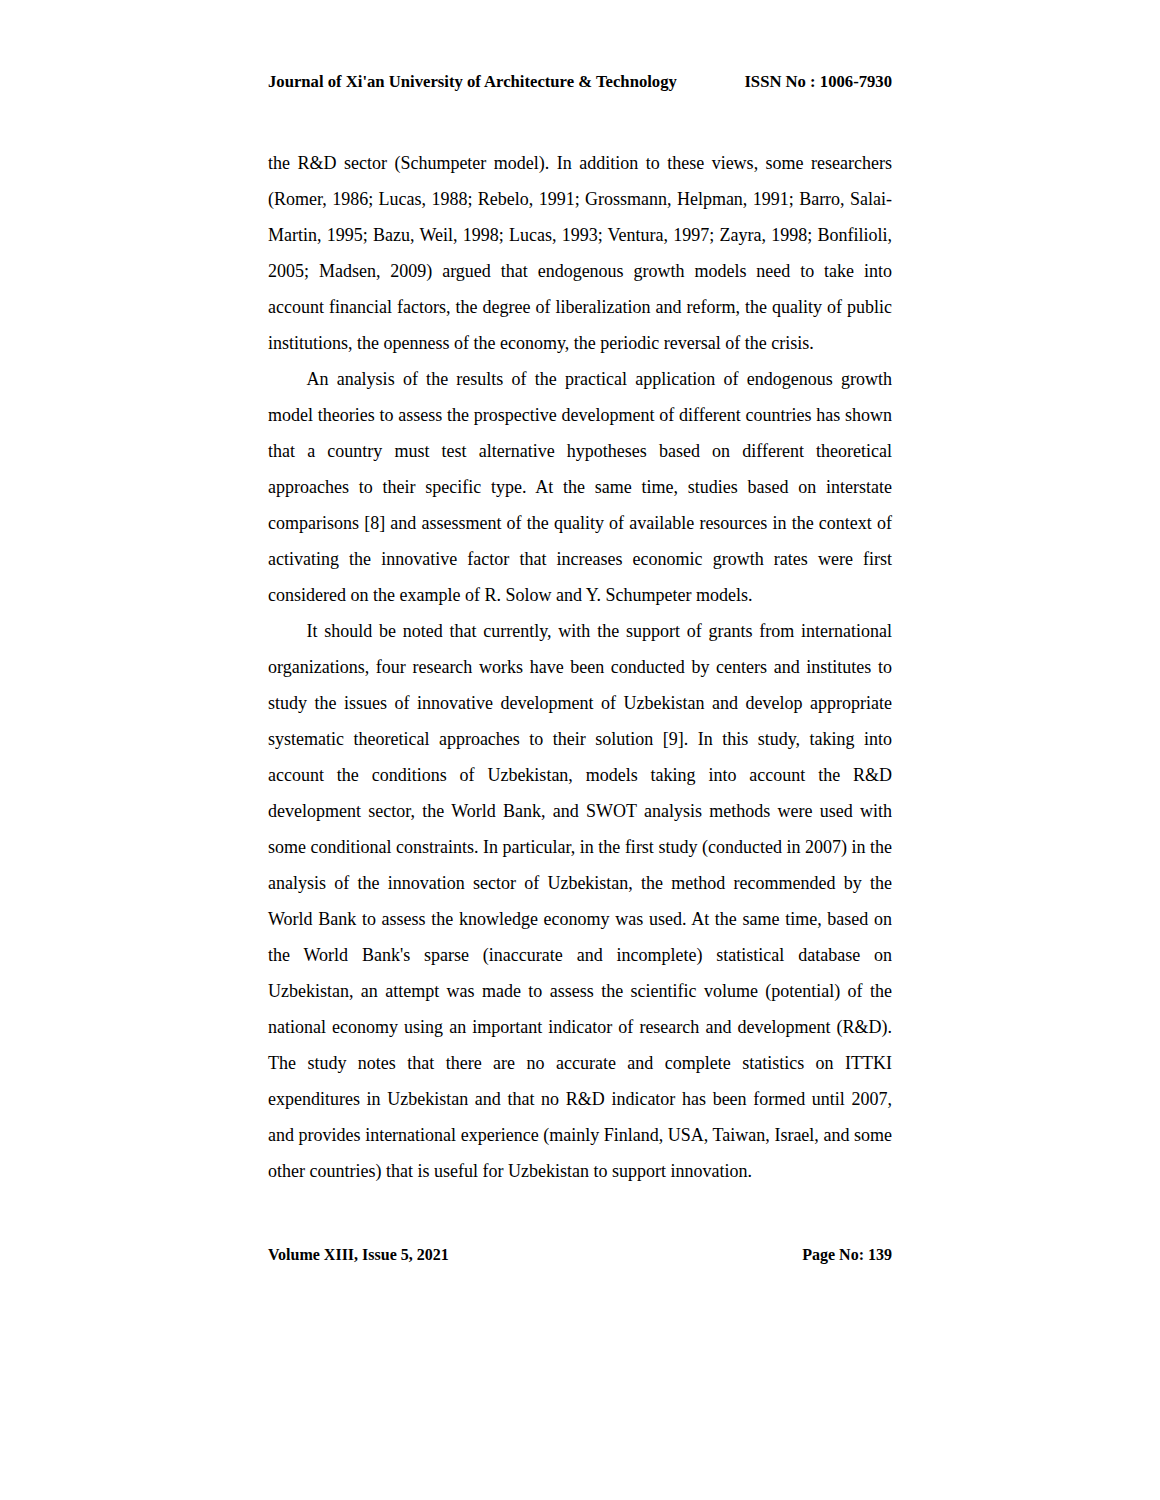Journal of Xi'an University of Architecture & Technology
ISSN No : 1006-7930
the R&D sector (Schumpeter model). In addition to these views, some researchers (Romer, 1986; Lucas, 1988; Rebelo, 1991; Grossmann, Helpman, 1991; Barro, Salai-Martin, 1995; Bazu, Weil, 1998; Lucas, 1993; Ventura, 1997; Zayra, 1998; Bonfilioli, 2005; Madsen, 2009) argued that endogenous growth models need to take into account financial factors, the degree of liberalization and reform, the quality of public institutions, the openness of the economy, the periodic reversal of the crisis.
An analysis of the results of the practical application of endogenous growth model theories to assess the prospective development of different countries has shown that a country must test alternative hypotheses based on different theoretical approaches to their specific type. At the same time, studies based on interstate comparisons [8] and assessment of the quality of available resources in the context of activating the innovative factor that increases economic growth rates were first considered on the example of R. Solow and Y. Schumpeter models.
It should be noted that currently, with the support of grants from international organizations, four research works have been conducted by centers and institutes to study the issues of innovative development of Uzbekistan and develop appropriate systematic theoretical approaches to their solution [9]. In this study, taking into account the conditions of Uzbekistan, models taking into account the R&D development sector, the World Bank, and SWOT analysis methods were used with some conditional constraints. In particular, in the first study (conducted in 2007) in the analysis of the innovation sector of Uzbekistan, the method recommended by the World Bank to assess the knowledge economy was used. At the same time, based on the World Bank's sparse (inaccurate and incomplete) statistical database on Uzbekistan, an attempt was made to assess the scientific volume (potential) of the national economy using an important indicator of research and development (R&D). The study notes that there are no accurate and complete statistics on ITTKI expenditures in Uzbekistan and that no R&D indicator has been formed until 2007, and provides international experience (mainly Finland, USA, Taiwan, Israel, and some other countries) that is useful for Uzbekistan to support innovation.
Volume XIII, Issue 5, 2021
Page No: 139